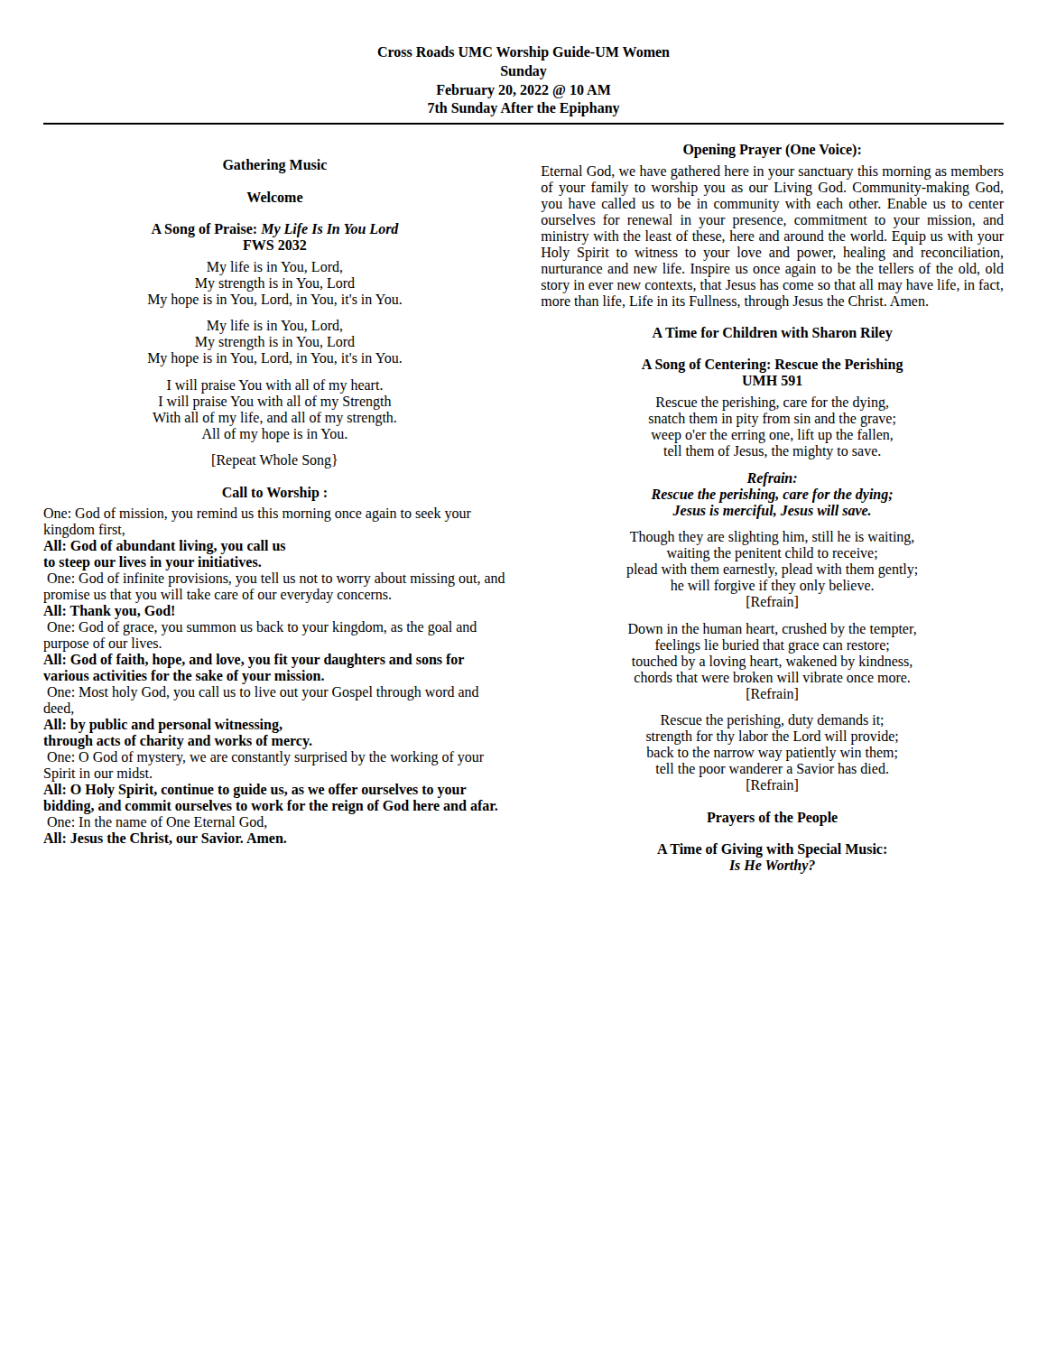Cross Roads UMC Worship Guide-UM Women
Sunday
February 20, 2022 @ 10 AM
7th Sunday After the Epiphany
Gathering Music
Welcome
A Song of Praise: My Life Is In You Lord
FWS 2032
My life is in You, Lord,
My strength is in You, Lord
My hope is in You, Lord, in You, it's in You.
My life is in You, Lord,
My strength is in You, Lord
My hope is in You, Lord, in You, it's in You.
I will praise You with all of my heart.
I will praise You with all of my Strength
With all of my life, and all of my strength.
All of my hope is in You.
[Repeat Whole Song}
Call to Worship :
One: God of mission, you remind us this morning once again to seek your kingdom first,
All: God of abundant living, you call us
to steep our lives in your initiatives.
One: God of infinite provisions, you tell us not to worry about missing out, and promise us that you will take care of our everyday concerns.
All: Thank you, God!
One: God of grace, you summon us back to your kingdom, as the goal and purpose of our lives.
All: God of faith, hope, and love, you fit your daughters and sons for various activities for the sake of your mission.
One: Most holy God, you call us to live out your Gospel through word and deed,
All: by public and personal witnessing,
through acts of charity and works of mercy.
One: O God of mystery, we are constantly surprised by the working of your Spirit in our midst.
All: O Holy Spirit, continue to guide us, as we offer ourselves to your bidding, and commit ourselves to work for the reign of God here and afar.
One: In the name of One Eternal God,
All: Jesus the Christ, our Savior. Amen.
Opening Prayer (One Voice):
Eternal God, we have gathered here in your sanctuary this morning as members of your family to worship you as our Living God. Community-making God, you have called us to be in community with each other. Enable us to center ourselves for renewal in your presence, commitment to your mission, and ministry with the least of these, here and around the world. Equip us with your Holy Spirit to witness to your love and power, healing and reconciliation, nurturance and new life. Inspire us once again to be the tellers of the old, old story in ever new contexts, that Jesus has come so that all may have life, in fact, more than life, Life in its Fullness, through Jesus the Christ. Amen.
A Time for Children with Sharon Riley
A Song of Centering: Rescue the Perishing
UMH 591
Rescue the perishing, care for the dying,
snatch them in pity from sin and the grave;
weep o'er the erring one, lift up the fallen,
tell them of Jesus, the mighty to save.
Refrain:
Rescue the perishing, care for the dying;
Jesus is merciful, Jesus will save.
Though they are slighting him, still he is waiting,
waiting the penitent child to receive;
plead with them earnestly, plead with them gently;
he will forgive if they only believe.
[Refrain]
Down in the human heart, crushed by the tempter,
feelings lie buried that grace can restore;
touched by a loving heart, wakened by kindness,
chords that were broken will vibrate once more.
[Refrain]
Rescue the perishing, duty demands it;
strength for thy labor the Lord will provide;
back to the narrow way patiently win them;
tell the poor wanderer a Savior has died.
[Refrain]
Prayers of the People
A Time of Giving with Special Music:
Is He Worthy?